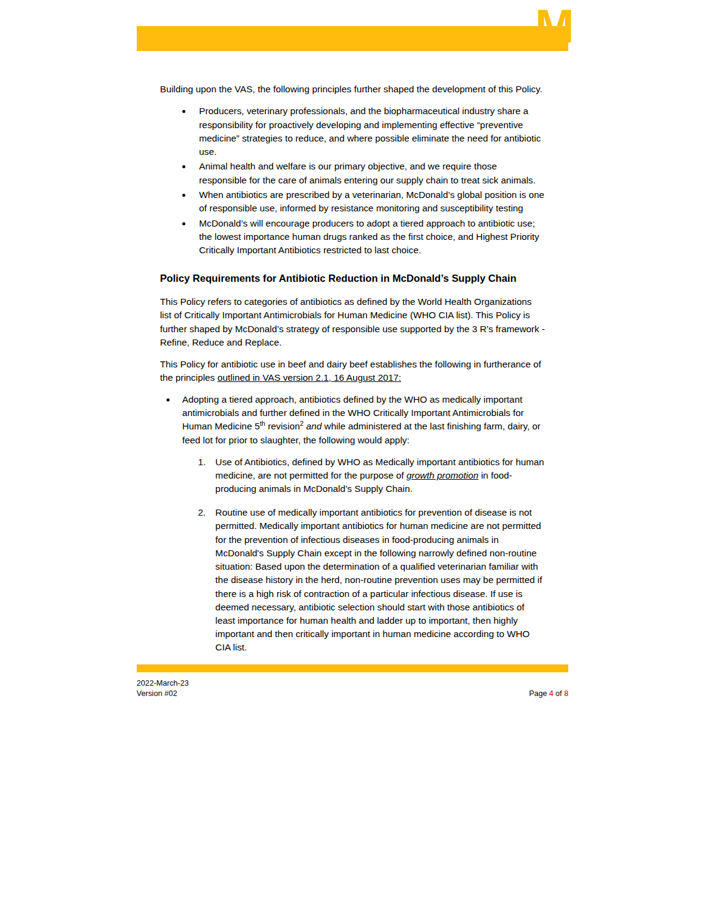M
Building upon the VAS, the following principles further shaped the development of this Policy.
Producers, veterinary professionals, and the biopharmaceutical industry share a responsibility for proactively developing and implementing effective “preventive medicine” strategies to reduce, and where possible eliminate the need for antibiotic use.
Animal health and welfare is our primary objective, and we require those responsible for the care of animals entering our supply chain to treat sick animals.
When antibiotics are prescribed by a veterinarian, McDonald’s global position is one of responsible use, informed by resistance monitoring and susceptibility testing
McDonald’s will encourage producers to adopt a tiered approach to antibiotic use; the lowest importance human drugs ranked as the first choice, and Highest Priority Critically Important Antibiotics restricted to last choice.
Policy Requirements for Antibiotic Reduction in McDonald’s Supply Chain
This Policy refers to categories of antibiotics as defined by the World Health Organizations list of Critically Important Antimicrobials for Human Medicine (WHO CIA list). This Policy is further shaped by McDonald’s strategy of responsible use supported by the 3 R’s framework - Refine, Reduce and Replace.
This Policy for antibiotic use in beef and dairy beef establishes the following in furtherance of the principles outlined in VAS version 2.1, 16 August 2017:
Adopting a tiered approach, antibiotics defined by the WHO as medically important antimicrobials and further defined in the WHO Critically Important Antimicrobials for Human Medicine 5th revision2 and while administered at the last finishing farm, dairy, or feed lot for prior to slaughter, the following would apply:
Use of Antibiotics, defined by WHO as Medically important antibiotics for human medicine, are not permitted for the purpose of growth promotion in food-producing animals in McDonald’s Supply Chain.
Routine use of medically important antibiotics for prevention of disease is not permitted. Medically important antibiotics for human medicine are not permitted for the prevention of infectious diseases in food-producing animals in McDonald's Supply Chain except in the following narrowly defined non-routine situation: Based upon the determination of a qualified veterinarian familiar with the disease history in the herd, non-routine prevention uses may be permitted if there is a high risk of contraction of a particular infectious disease. If use is deemed necessary, antibiotic selection should start with those antibiotics of least importance for human health and ladder up to important, then highly important and then critically important in human medicine according to WHO CIA list.
2022-March-23
Version #02
Page 4 of 8